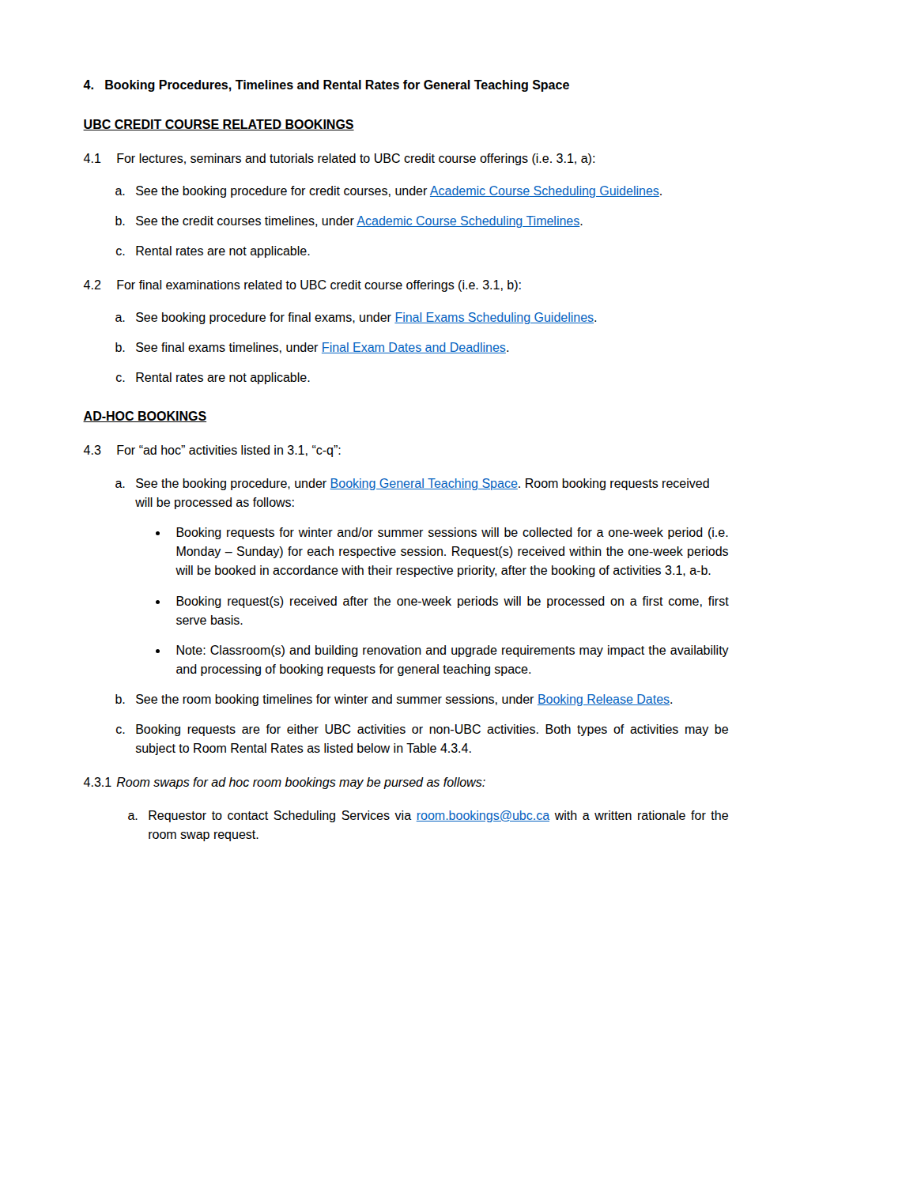4. Booking Procedures, Timelines and Rental Rates for General Teaching Space
UBC CREDIT COURSE RELATED BOOKINGS
4.1
For lectures, seminars and tutorials related to UBC credit course offerings (i.e. 3.1, a):
See the booking procedure for credit courses, under Academic Course Scheduling Guidelines.
See the credit courses timelines, under Academic Course Scheduling Timelines.
Rental rates are not applicable.
4.2
For final examinations related to UBC credit course offerings (i.e. 3.1, b):
See booking procedure for final exams, under Final Exams Scheduling Guidelines.
See final exams timelines, under Final Exam Dates and Deadlines.
Rental rates are not applicable.
AD-HOC BOOKINGS
4.3
For “ad hoc” activities listed in 3.1, “c-q”:
See the booking procedure, under Booking General Teaching Space. Room booking requests received will be processed as follows:
Booking requests for winter and/or summer sessions will be collected for a one-week period (i.e. Monday – Sunday) for each respective session. Request(s) received within the one-week periods will be booked in accordance with their respective priority, after the booking of activities 3.1, a-b.
Booking request(s) received after the one-week periods will be processed on a first come, first serve basis.
Note: Classroom(s) and building renovation and upgrade requirements may impact the availability and processing of booking requests for general teaching space.
See the room booking timelines for winter and summer sessions, under Booking Release Dates.
Booking requests are for either UBC activities or non-UBC activities. Both types of activities may be subject to Room Rental Rates as listed below in Table 4.3.4.
4.3.1
Room swaps for ad hoc room bookings may be pursed as follows:
Requestor to contact Scheduling Services via room.bookings@ubc.ca with a written rationale for the room swap request.